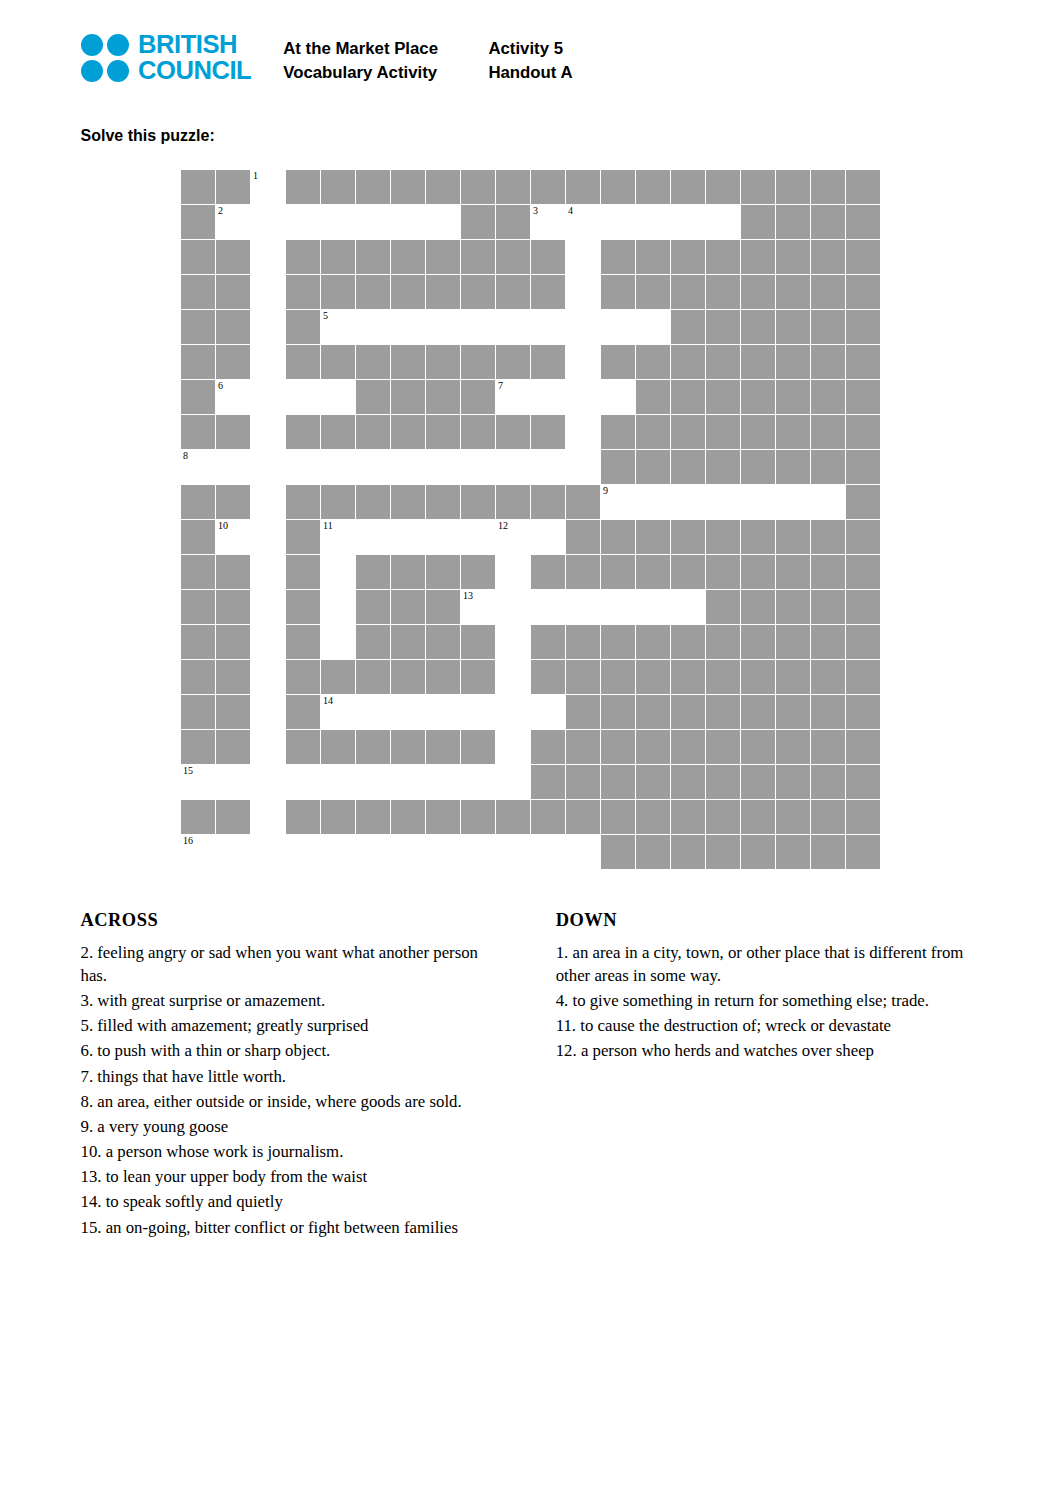BRITISH
COUNCIL
At the Market Place
Vocabulary Activity
Activity 5
Handout A
Solve this puzzle:
| | | 1 | | | | | | | | | | | | | | | | | |
| | 2 | | | | | | | | | 3 | 4 | | | | | | | | |
| | | | | 5 | | | | | | | | | | | | | | | |
| | 6 | | | | | | | | 7 | | | | | | | | | | |
| 8 | | | | | | | | | | | | | | | | | | | |
| | | | | | | | | | | | | 9 | | | | | | | |
| | 10 | | | 11 | | | | | 12 | | | | | | | | | | |
| | | | | | | | | 13 | | | | | | | | | | | |
| | | | | 14 | | | | | | | | | | | | | | | |
| 15 | | | | | | | | | | | | | | | | | | | |
| 16 | | | | | | | | | | | | | | | | | | | |
ACROSS
2. feeling angry or sad when you want what another person has.
3. with great surprise or amazement.
5. filled with amazement; greatly surprised
6. to push with a thin or sharp object.
7. things that have little worth.
8. an area, either outside or inside, where goods are sold.
9. a very young goose
10. a person whose work is journalism.
13. to lean your upper body from the waist
14. to speak softly and quietly
15. an on-going, bitter conflict or fight between families
DOWN
1. an area in a city, town, or other place that is different from other areas in some way.
4. to give something in return for something else; trade.
11. to cause the destruction of; wreck or devastate
12. a person who herds and watches over sheep